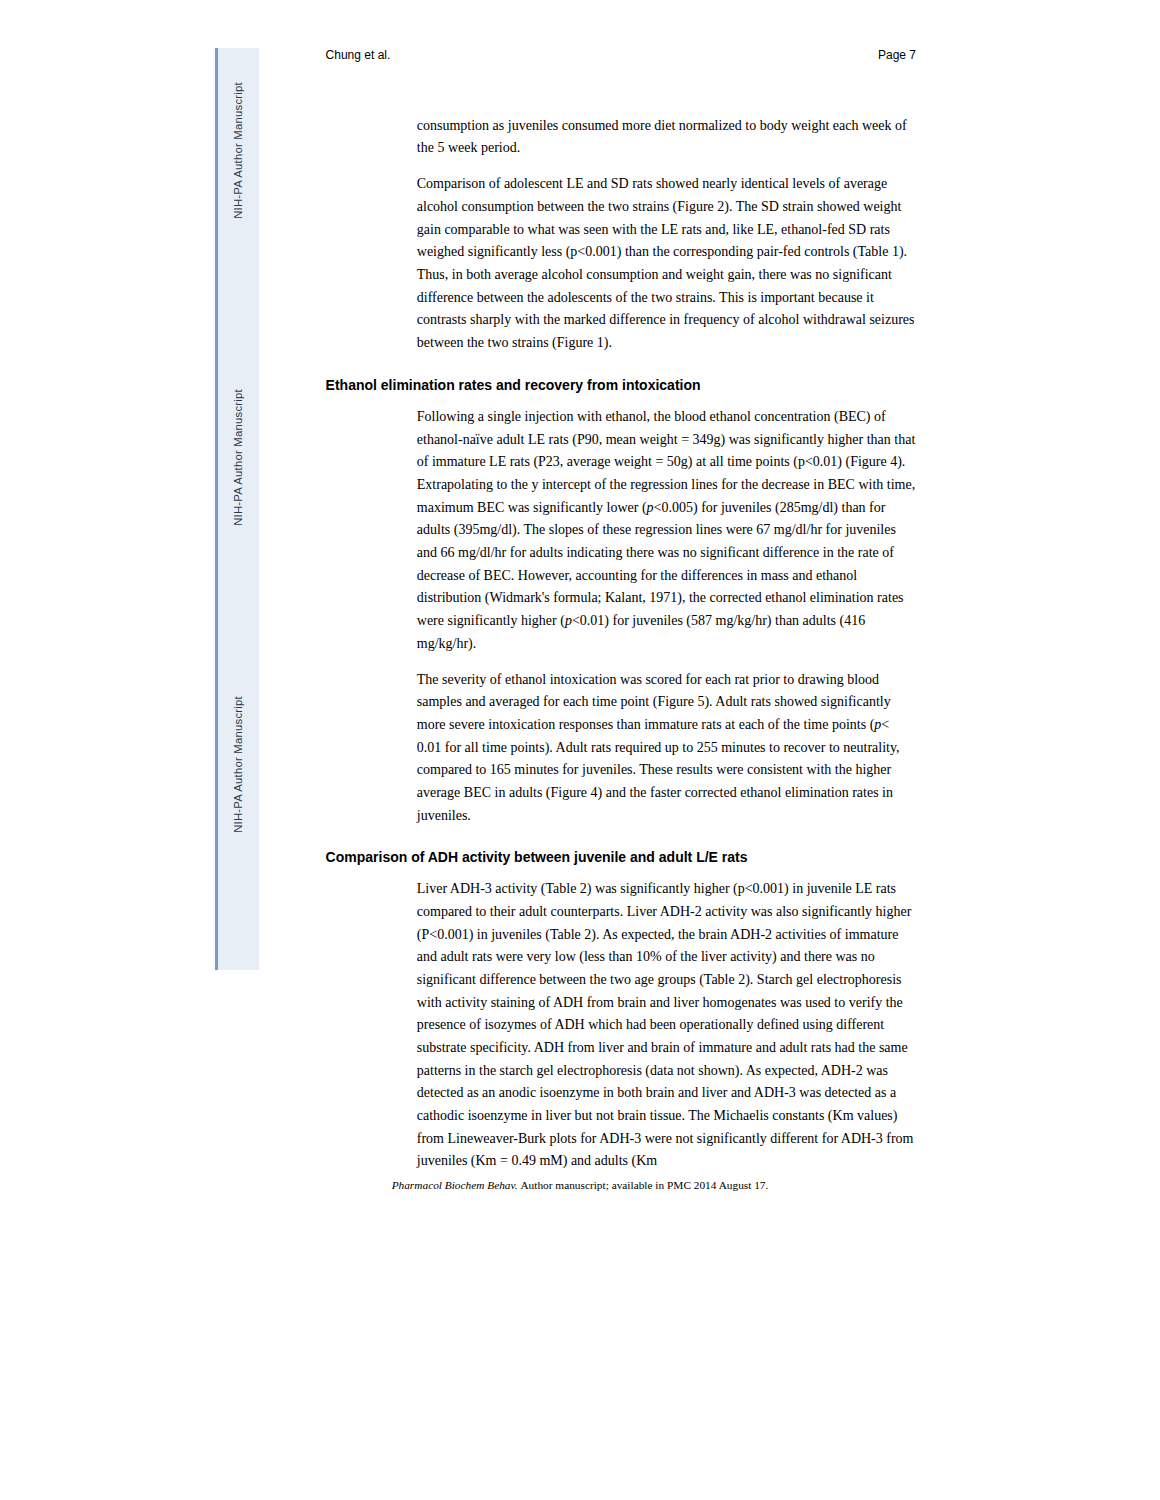NIH-PA Author Manuscript NIH-PA Author Manuscript NIH-PA Author Manuscript
Chung et al. Page 7
consumption as juveniles consumed more diet normalized to body weight each week of the 5 week period.
Comparison of adolescent LE and SD rats showed nearly identical levels of average alcohol consumption between the two strains (Figure 2). The SD strain showed weight gain comparable to what was seen with the LE rats and, like LE, ethanol-fed SD rats weighed significantly less (p<0.001) than the corresponding pair-fed controls (Table 1). Thus, in both average alcohol consumption and weight gain, there was no significant difference between the adolescents of the two strains. This is important because it contrasts sharply with the marked difference in frequency of alcohol withdrawal seizures between the two strains (Figure 1).
Ethanol elimination rates and recovery from intoxication
Following a single injection with ethanol, the blood ethanol concentration (BEC) of ethanol-naïve adult LE rats (P90, mean weight = 349g) was significantly higher than that of immature LE rats (P23, average weight = 50g) at all time points (p<0.01) (Figure 4). Extrapolating to the y intercept of the regression lines for the decrease in BEC with time, maximum BEC was significantly lower (p<0.005) for juveniles (285mg/dl) than for adults (395mg/dl). The slopes of these regression lines were 67 mg/dl/hr for juveniles and 66 mg/dl/hr for adults indicating there was no significant difference in the rate of decrease of BEC. However, accounting for the differences in mass and ethanol distribution (Widmark's formula; Kalant, 1971), the corrected ethanol elimination rates were significantly higher (p<0.01) for juveniles (587 mg/kg/hr) than adults (416 mg/kg/hr).
The severity of ethanol intoxication was scored for each rat prior to drawing blood samples and averaged for each time point (Figure 5). Adult rats showed significantly more severe intoxication responses than immature rats at each of the time points (p< 0.01 for all time points). Adult rats required up to 255 minutes to recover to neutrality, compared to 165 minutes for juveniles. These results were consistent with the higher average BEC in adults (Figure 4) and the faster corrected ethanol elimination rates in juveniles.
Comparison of ADH activity between juvenile and adult L/E rats
Liver ADH-3 activity (Table 2) was significantly higher (p<0.001) in juvenile LE rats compared to their adult counterparts. Liver ADH-2 activity was also significantly higher (P<0.001) in juveniles (Table 2). As expected, the brain ADH-2 activities of immature and adult rats were very low (less than 10% of the liver activity) and there was no significant difference between the two age groups (Table 2). Starch gel electrophoresis with activity staining of ADH from brain and liver homogenates was used to verify the presence of isozymes of ADH which had been operationally defined using different substrate specificity. ADH from liver and brain of immature and adult rats had the same patterns in the starch gel electrophoresis (data not shown). As expected, ADH-2 was detected as an anodic isoenzyme in both brain and liver and ADH-3 was detected as a cathodic isoenzyme in liver but not brain tissue. The Michaelis constants (Km values) from Lineweaver-Burk plots for ADH-3 were not significantly different for ADH-3 from juveniles (Km = 0.49 mM) and adults (Km
Pharmacol Biochem Behav. Author manuscript; available in PMC 2014 August 17.